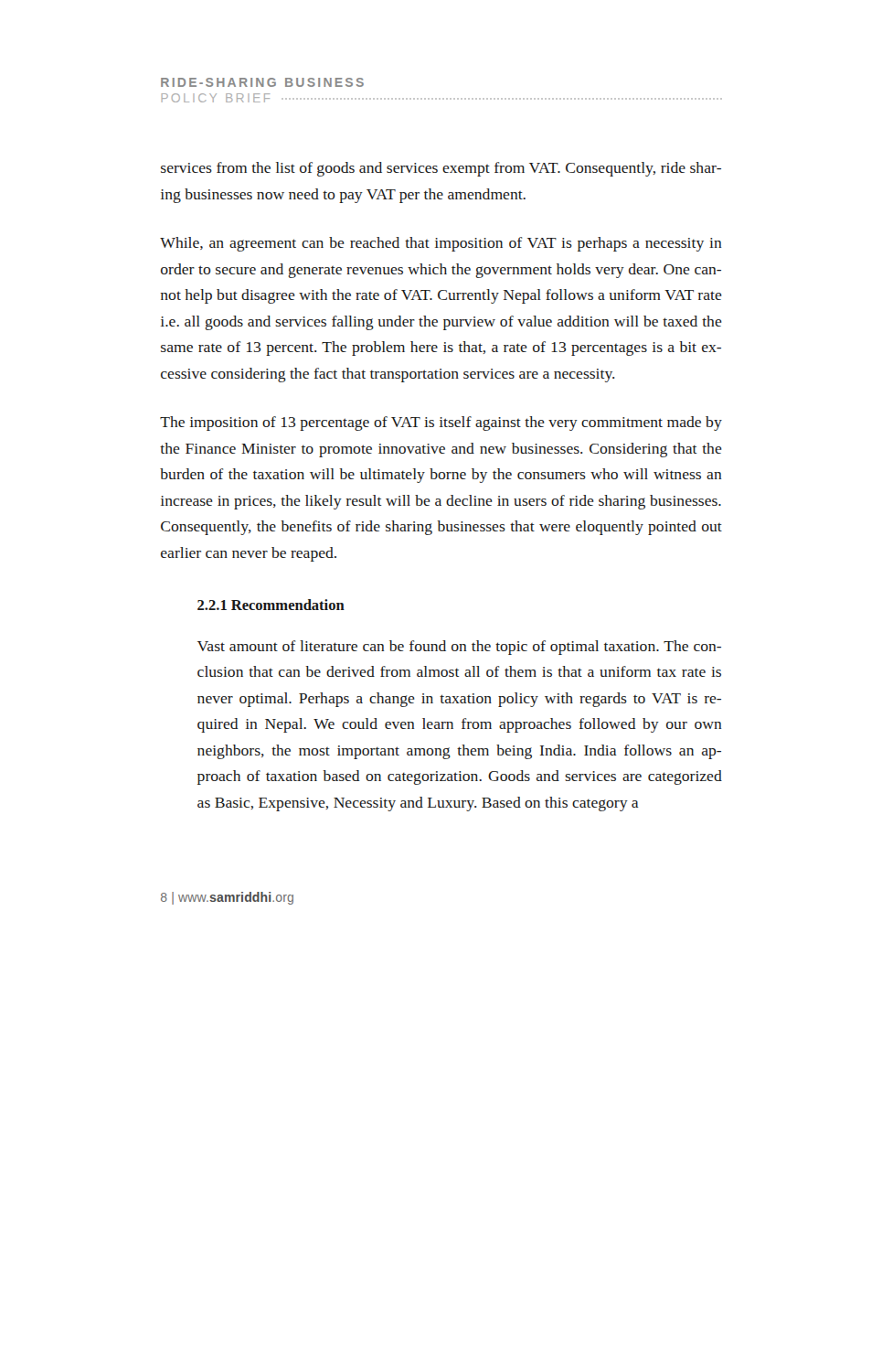Ride-Sharing Business
Policy Brief
services from the list of goods and services exempt from VAT. Consequently, ride sharing businesses now need to pay VAT per the amendment.
While, an agreement can be reached that imposition of VAT is perhaps a necessity in order to secure and generate revenues which the government holds very dear. One cannot help but disagree with the rate of VAT. Currently Nepal follows a uniform VAT rate i.e. all goods and services falling under the purview of value addition will be taxed the same rate of 13 percent. The problem here is that, a rate of 13 percentages is a bit excessive considering the fact that transportation services are a necessity.
The imposition of 13 percentage of VAT is itself against the very commitment made by the Finance Minister to promote innovative and new businesses. Considering that the burden of the taxation will be ultimately borne by the consumers who will witness an increase in prices, the likely result will be a decline in users of ride sharing businesses. Consequently, the benefits of ride sharing businesses that were eloquently pointed out earlier can never be reaped.
2.2.1 Recommendation
Vast amount of literature can be found on the topic of optimal taxation. The conclusion that can be derived from almost all of them is that a uniform tax rate is never optimal. Perhaps a change in taxation policy with regards to VAT is required in Nepal. We could even learn from approaches followed by our own neighbors, the most important among them being India. India follows an approach of taxation based on categorization. Goods and services are categorized as Basic, Expensive, Necessity and Luxury. Based on this category a
8 | www.samriddhi.org